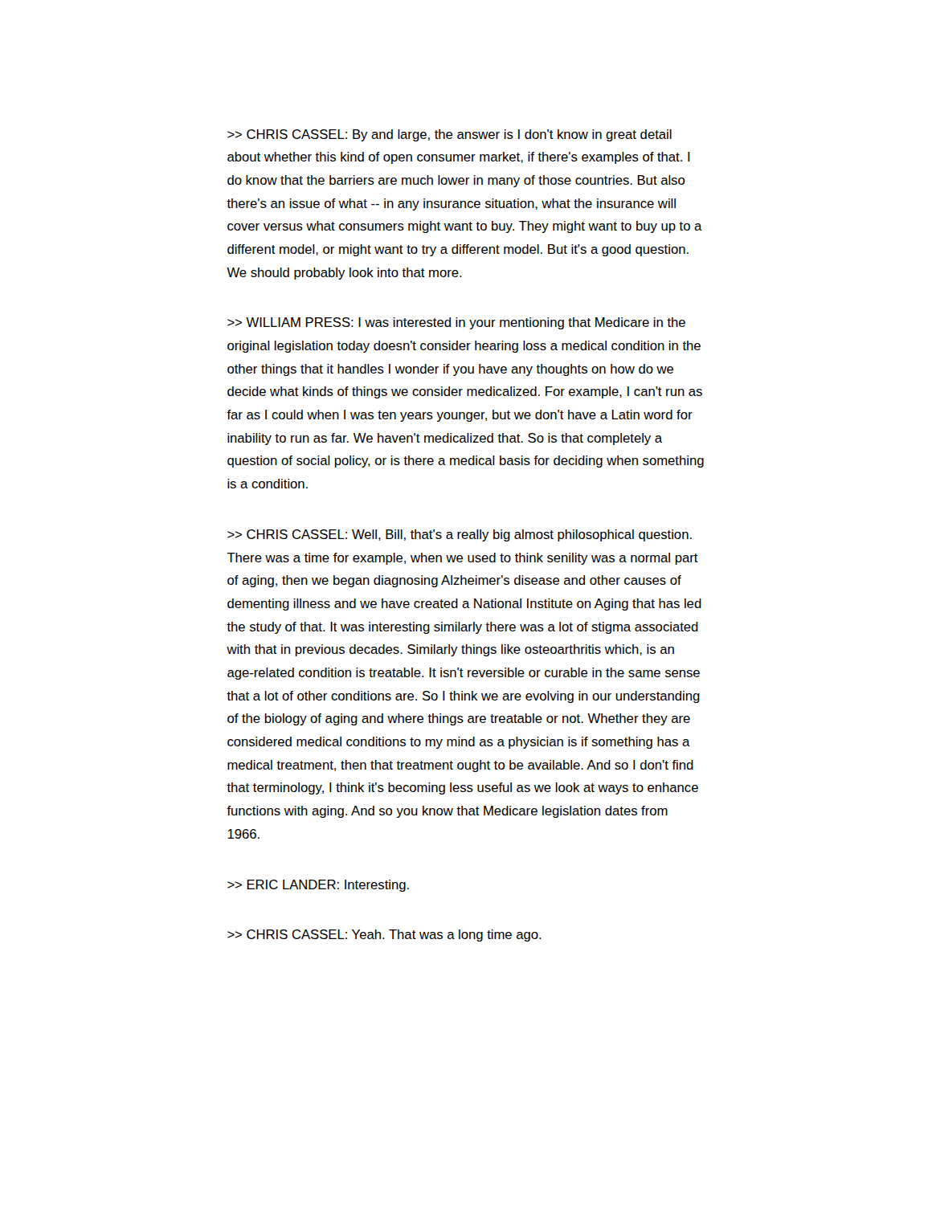>> CHRIS CASSEL: By and large, the answer is I don't know in great detail about whether this kind of open consumer market, if there's examples of that. I do know that the barriers are much lower in many of those countries. But also there's an issue of what -- in any insurance situation, what the insurance will cover versus what consumers might want to buy. They might want to buy up to a different model, or might want to try a different model. But it's a good question. We should probably look into that more.
>> WILLIAM PRESS: I was interested in your mentioning that Medicare in the original legislation today doesn't consider hearing loss a medical condition in the other things that it handles I wonder if you have any thoughts on how do we decide what kinds of things we consider medicalized. For example, I can't run as far as I could when I was ten years younger, but we don't have a Latin word for inability to run as far. We haven't medicalized that. So is that completely a question of social policy, or is there a medical basis for deciding when something is a condition.
>> CHRIS CASSEL: Well, Bill, that's a really big almost philosophical question. There was a time for example, when we used to think senility was a normal part of aging, then we began diagnosing Alzheimer's disease and other causes of dementing illness and we have created a National Institute on Aging that has led the study of that. It was interesting similarly there was a lot of stigma associated with that in previous decades. Similarly things like osteoarthritis which, is an age-related condition is treatable. It isn't reversible or curable in the same sense that a lot of other conditions are. So I think we are evolving in our understanding of the biology of aging and where things are treatable or not. Whether they are considered medical conditions to my mind as a physician is if something has a medical treatment, then that treatment ought to be available. And so I don't find that terminology, I think it's becoming less useful as we look at ways to enhance functions with aging. And so you know that Medicare legislation dates from 1966.
>> ERIC LANDER: Interesting.
>> CHRIS CASSEL: Yeah. That was a long time ago.